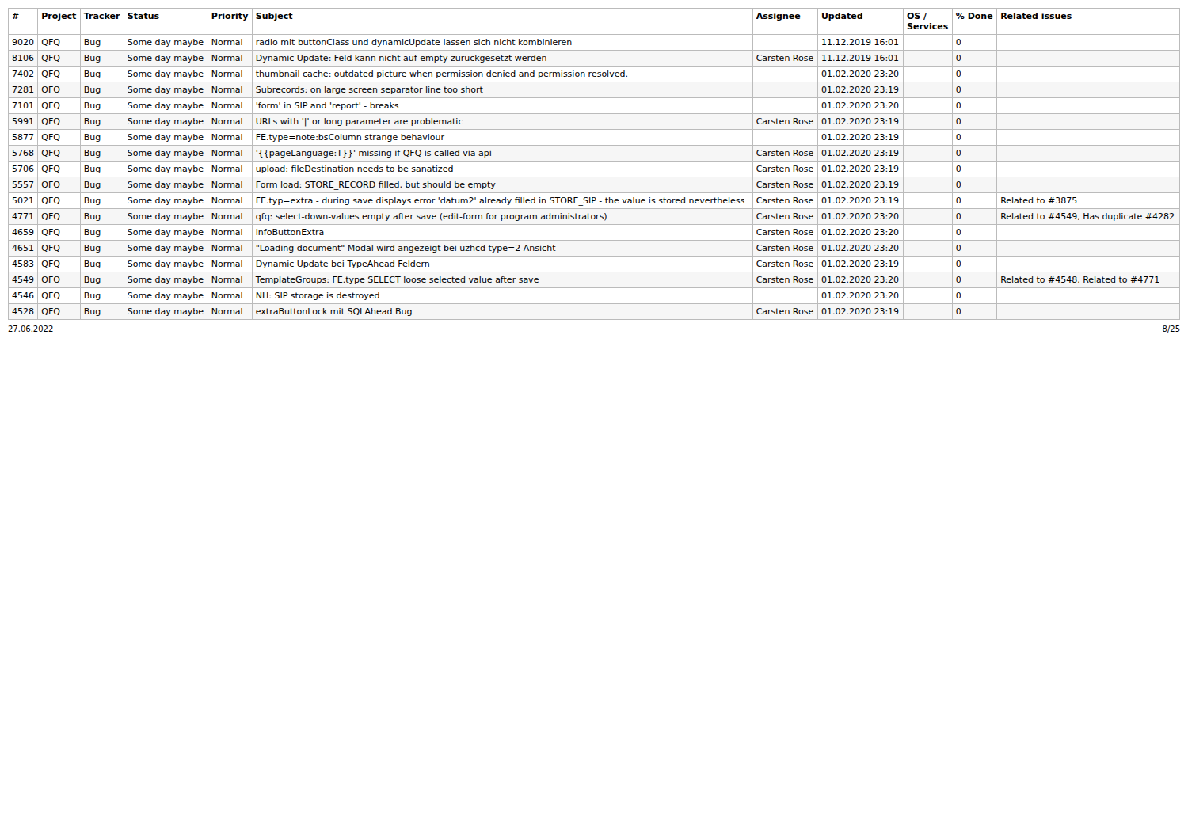| # | Project | Tracker | Status | Priority | Subject | Assignee | Updated | OS / Services | % Done | Related issues |
| --- | --- | --- | --- | --- | --- | --- | --- | --- | --- | --- |
| 9020 | QFQ | Bug | Some day maybe | Normal | radio mit buttonClass und dynamicUpdate lassen sich nicht kombinieren | | 11.12.2019 16:01 | | 0 | |
| 8106 | QFQ | Bug | Some day maybe | Normal | Dynamic Update: Feld kann nicht auf empty zurückgesetzt werden | Carsten Rose | 11.12.2019 16:01 | | 0 | |
| 7402 | QFQ | Bug | Some day maybe | Normal | thumbnail cache: outdated picture when permission denied and permission resolved. | | 01.02.2020 23:20 | | 0 | |
| 7281 | QFQ | Bug | Some day maybe | Normal | Subrecords: on large screen separator line too short | | 01.02.2020 23:19 | | 0 | |
| 7101 | QFQ | Bug | Some day maybe | Normal | 'form' in SIP and 'report' - breaks | | 01.02.2020 23:20 | | 0 | |
| 5991 | QFQ | Bug | Some day maybe | Normal | URLs with '/' or long parameter are problematic | Carsten Rose | 01.02.2020 23:19 | | 0 | |
| 5877 | QFQ | Bug | Some day maybe | Normal | FE.type=note:bsColumn strange behaviour | | 01.02.2020 23:19 | | 0 | |
| 5768 | QFQ | Bug | Some day maybe | Normal | '{{pageLanguage:T}}' missing if QFQ is called via api | Carsten Rose | 01.02.2020 23:19 | | 0 | |
| 5706 | QFQ | Bug | Some day maybe | Normal | upload: fileDestination needs to be sanatized | Carsten Rose | 01.02.2020 23:19 | | 0 | |
| 5557 | QFQ | Bug | Some day maybe | Normal | Form load: STORE_RECORD filled, but should be empty | Carsten Rose | 01.02.2020 23:19 | | 0 | |
| 5021 | QFQ | Bug | Some day maybe | Normal | FE.typ=extra - during save displays error 'datum2' already filled in STORE_SIP - the value is stored nevertheless | Carsten Rose | 01.02.2020 23:19 | | 0 | Related to #3875 |
| 4771 | QFQ | Bug | Some day maybe | Normal | qfq: select-down-values empty after save (edit-form for program administrators) | Carsten Rose | 01.02.2020 23:20 | | 0 | Related to #4549, Has duplicate #4282 |
| 4659 | QFQ | Bug | Some day maybe | Normal | infoButtonExtra | Carsten Rose | 01.02.2020 23:20 | | 0 | |
| 4651 | QFQ | Bug | Some day maybe | Normal | "Loading document" Modal wird angezeigt bei uzhcd type=2 Ansicht | Carsten Rose | 01.02.2020 23:20 | | 0 | |
| 4583 | QFQ | Bug | Some day maybe | Normal | Dynamic Update bei TypeAhead Feldern | Carsten Rose | 01.02.2020 23:19 | | 0 | |
| 4549 | QFQ | Bug | Some day maybe | Normal | TemplateGroups: FE.type SELECT loose selected value after save | Carsten Rose | 01.02.2020 23:20 | | 0 | Related to #4548, Related to #4771 |
| 4546 | QFQ | Bug | Some day maybe | Normal | NH: SIP storage is destroyed | | 01.02.2020 23:20 | | 0 | |
| 4528 | QFQ | Bug | Some day maybe | Normal | extraButtonLock mit SQLAhead Bug | Carsten Rose | 01.02.2020 23:19 | | 0 | |
27.06.2022 8/25